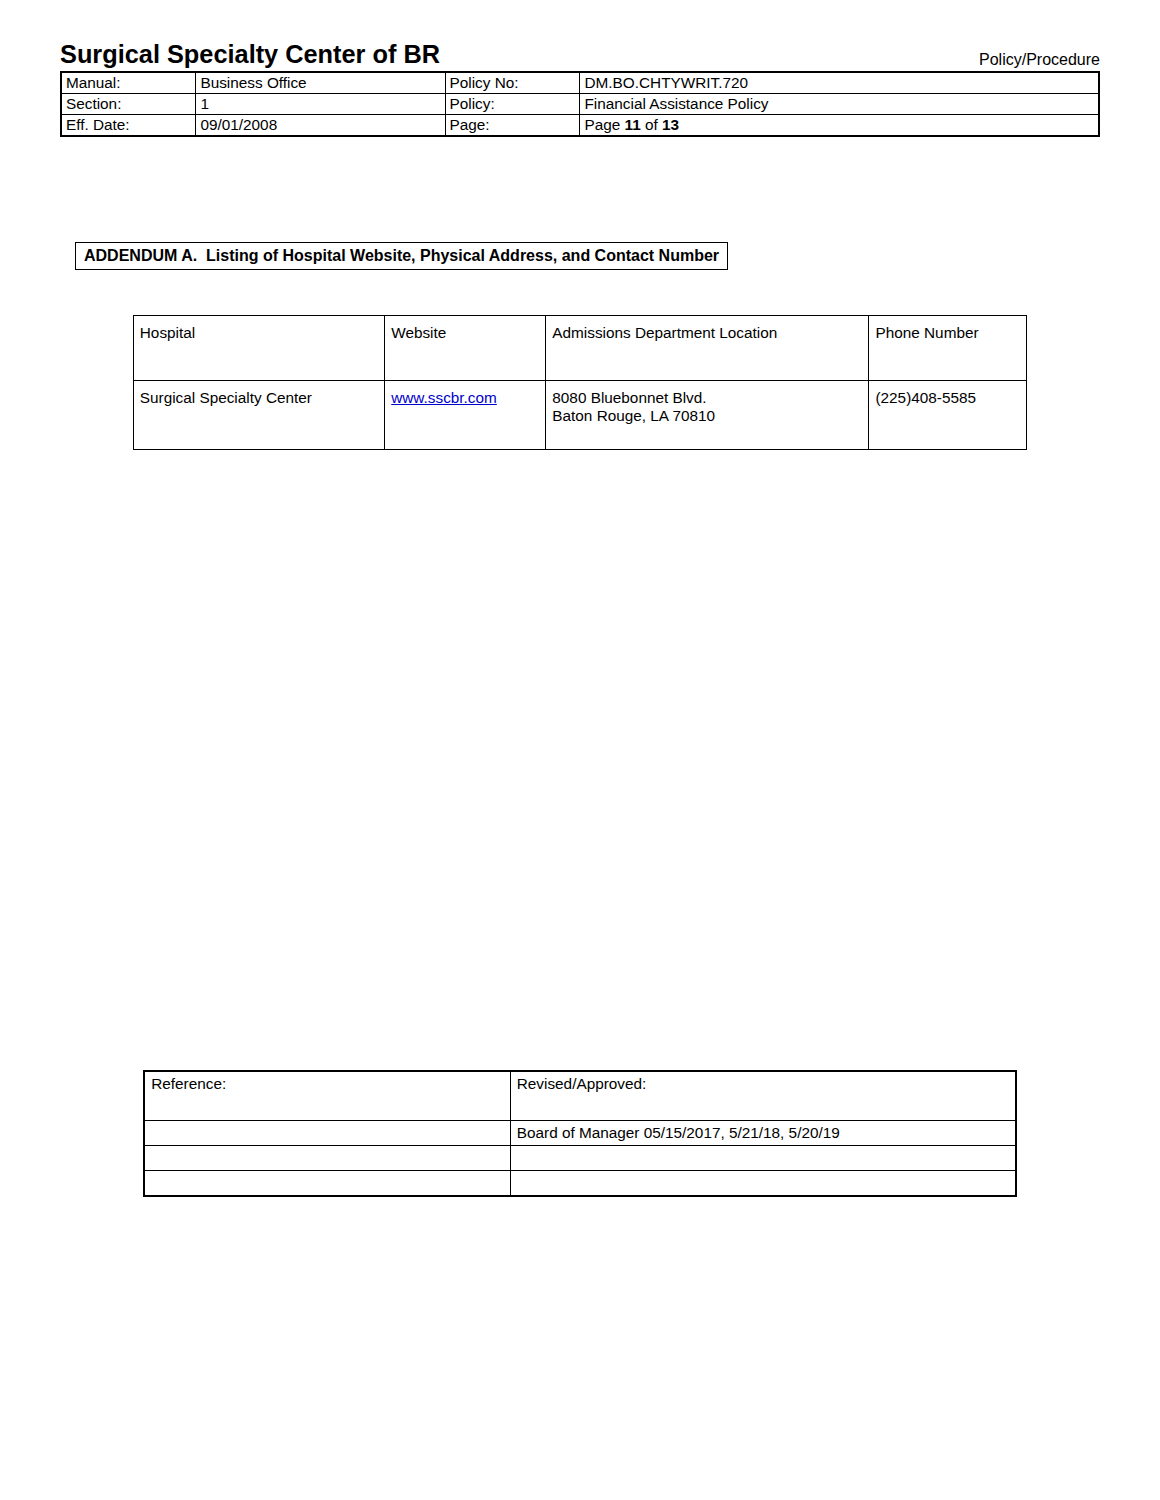Surgical Specialty Center of BR
Policy/Procedure
| Manual: | Business Office | Policy No: | DM.BO.CHTYWRIT.720 |
| Section: | 1 | Policy: | Financial Assistance Policy |
| Eff. Date: | 09/01/2008 | Page: | Page 11 of 13 |
ADDENDUM A. Listing of Hospital Website, Physical Address, and Contact Number
| Hospital | Website | Admissions Department Location | Phone Number |
| Surgical Specialty Center | www.sscbr.com | 8080 Bluebonnet Blvd. Baton Rouge, LA 70810 | (225)408-5585 |
| Reference: | Revised/Approved: |
| | Board of Manager 05/15/2017, 5/21/18, 5/20/19 |